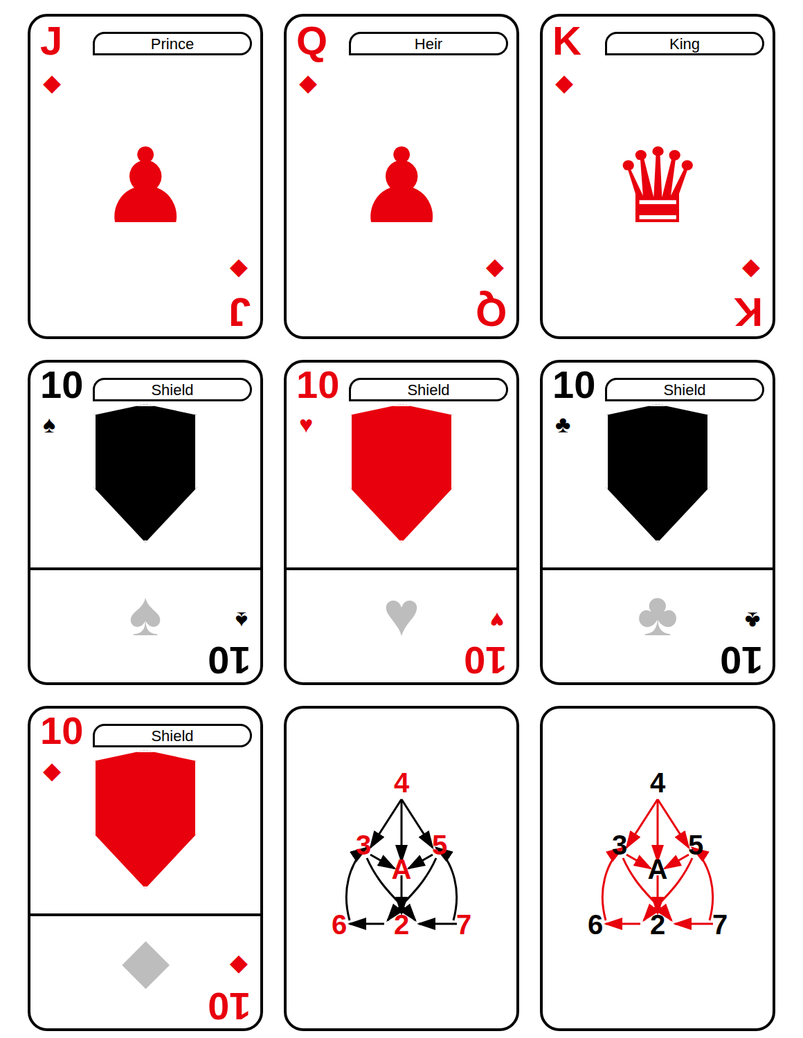J
◆
Prince
♟
◆
J
Q
◆
Heir
♟
◆
Q
K
◆
King
♛
◆
K
10
♠
Shield
♠
♠
10
10
♥
Shield
♥
♥
10
10
♣
Shield
♣
♣
10
10
◆
Shield
◆
◆
10
4 3 5 A 6 2 7
4 3 5 A 6 2 7